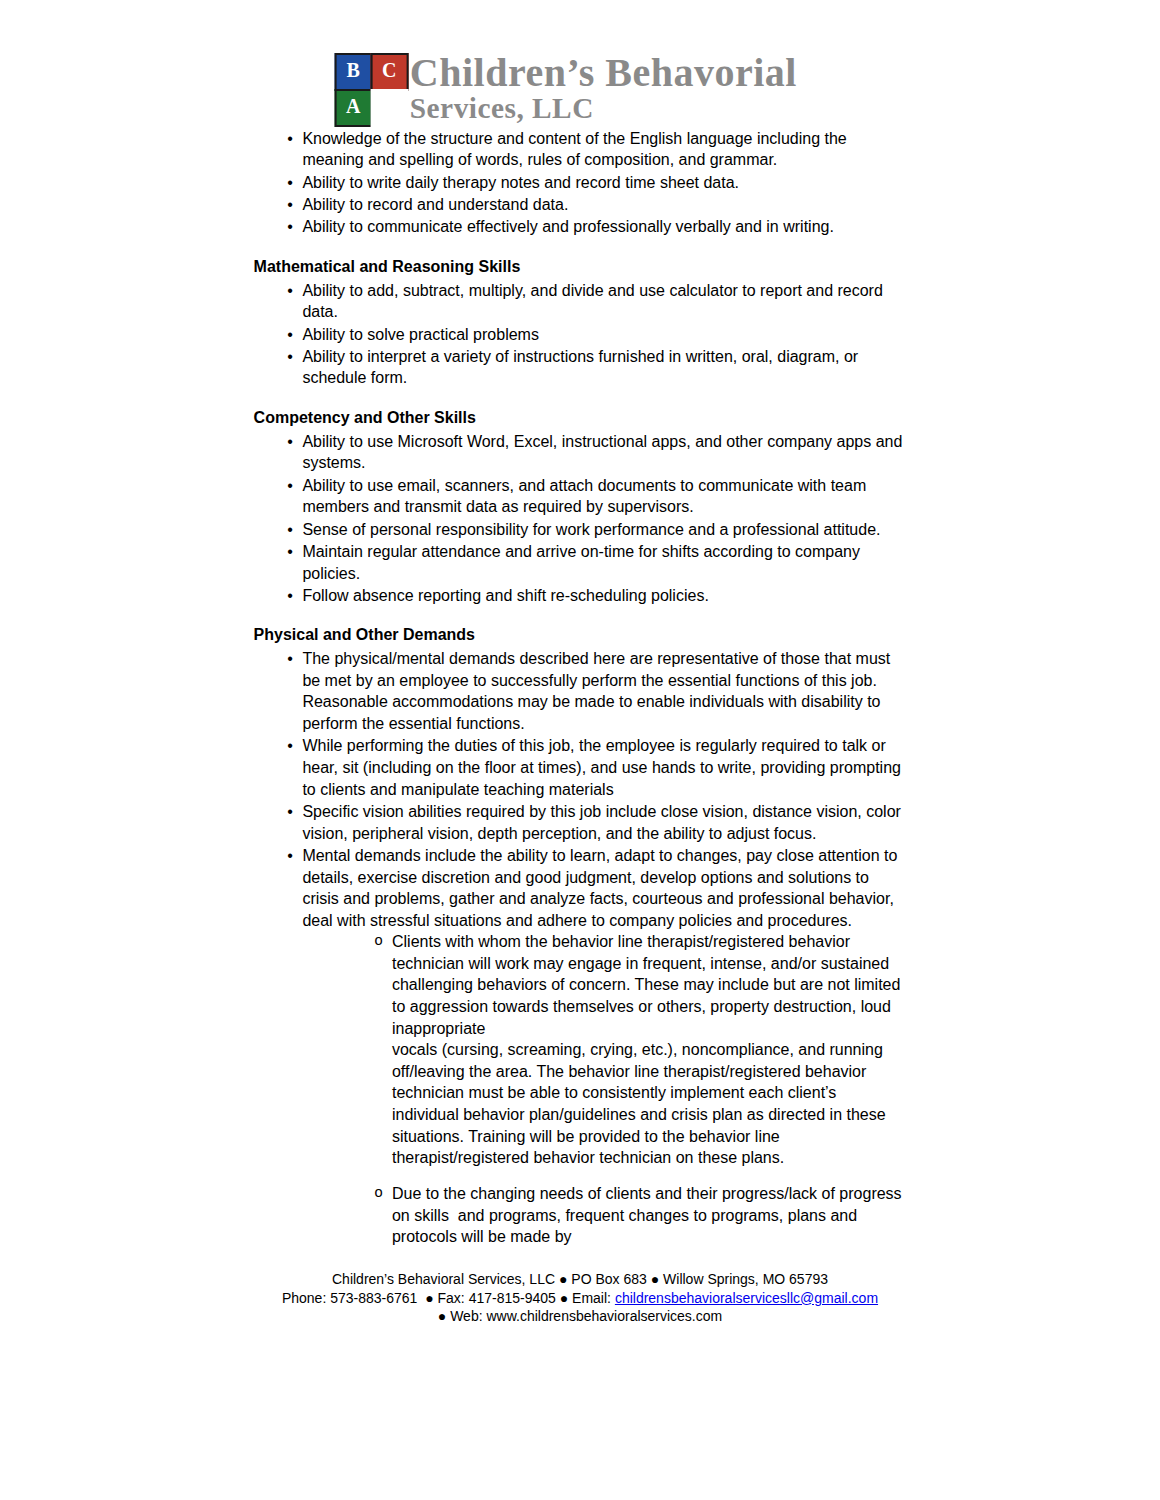B
C
A
Children’s Behavorial Services, LLC
Knowledge of the structure and content of the English language including the meaning and spelling of words, rules of composition, and grammar.
Ability to write daily therapy notes and record time sheet data.
Ability to record and understand data.
Ability to communicate effectively and professionally verbally and in writing.
Mathematical and Reasoning Skills
Ability to add, subtract, multiply, and divide and use calculator to report and record data.
Ability to solve practical problems
Ability to interpret a variety of instructions furnished in written, oral, diagram, or schedule form.
Competency and Other Skills
Ability to use Microsoft Word, Excel, instructional apps, and other company apps and systems.
Ability to use email, scanners, and attach documents to communicate with team members and transmit data as required by supervisors.
Sense of personal responsibility for work performance and a professional attitude.
Maintain regular attendance and arrive on-time for shifts according to company policies.
Follow absence reporting and shift re-scheduling policies.
Physical and Other Demands
The physical/mental demands described here are representative of those that must be met by an employee to successfully perform the essential functions of this job. Reasonable accommodations may be made to enable individuals with disability to perform the essential functions.
While performing the duties of this job, the employee is regularly required to talk or hear, sit (including on the floor at times), and use hands to write, providing prompting to clients and manipulate teaching materials
Specific vision abilities required by this job include close vision, distance vision, color vision, peripheral vision, depth perception, and the ability to adjust focus.
Mental demands include the ability to learn, adapt to changes, pay close attention to details, exercise discretion and good judgment, develop options and solutions to crisis and problems, gather and analyze facts, courteous and professional behavior, deal with stressful situations and adhere to company policies and procedures.
Clients with whom the behavior line therapist/registered behavior technician will work may engage in frequent, intense, and/or sustained challenging behaviors of concern. These may include but are not limited to aggression towards themselves or others, property destruction, loud inappropriate
vocals (cursing, screaming, crying, etc.), noncompliance, and running off/leaving the area. The behavior line therapist/registered behavior technician must be able to consistently implement each client’s individual behavior plan/guidelines and crisis plan as directed in these situations. Training will be provided to the behavior line therapist/registered behavior technician on these plans.
Due to the changing needs of clients and their progress/lack of progress on skills and programs, frequent changes to programs, plans and protocols will be made by
Children’s Behavioral Services, LLC ● PO Box 683 ● Willow Springs, MO 65793
Phone: 573-883-6761 ● Fax: 417-815-9405 ● Email: childrensbehavioralservicesllc@gmail.com
● Web: www.childrensbehavioralservices.com